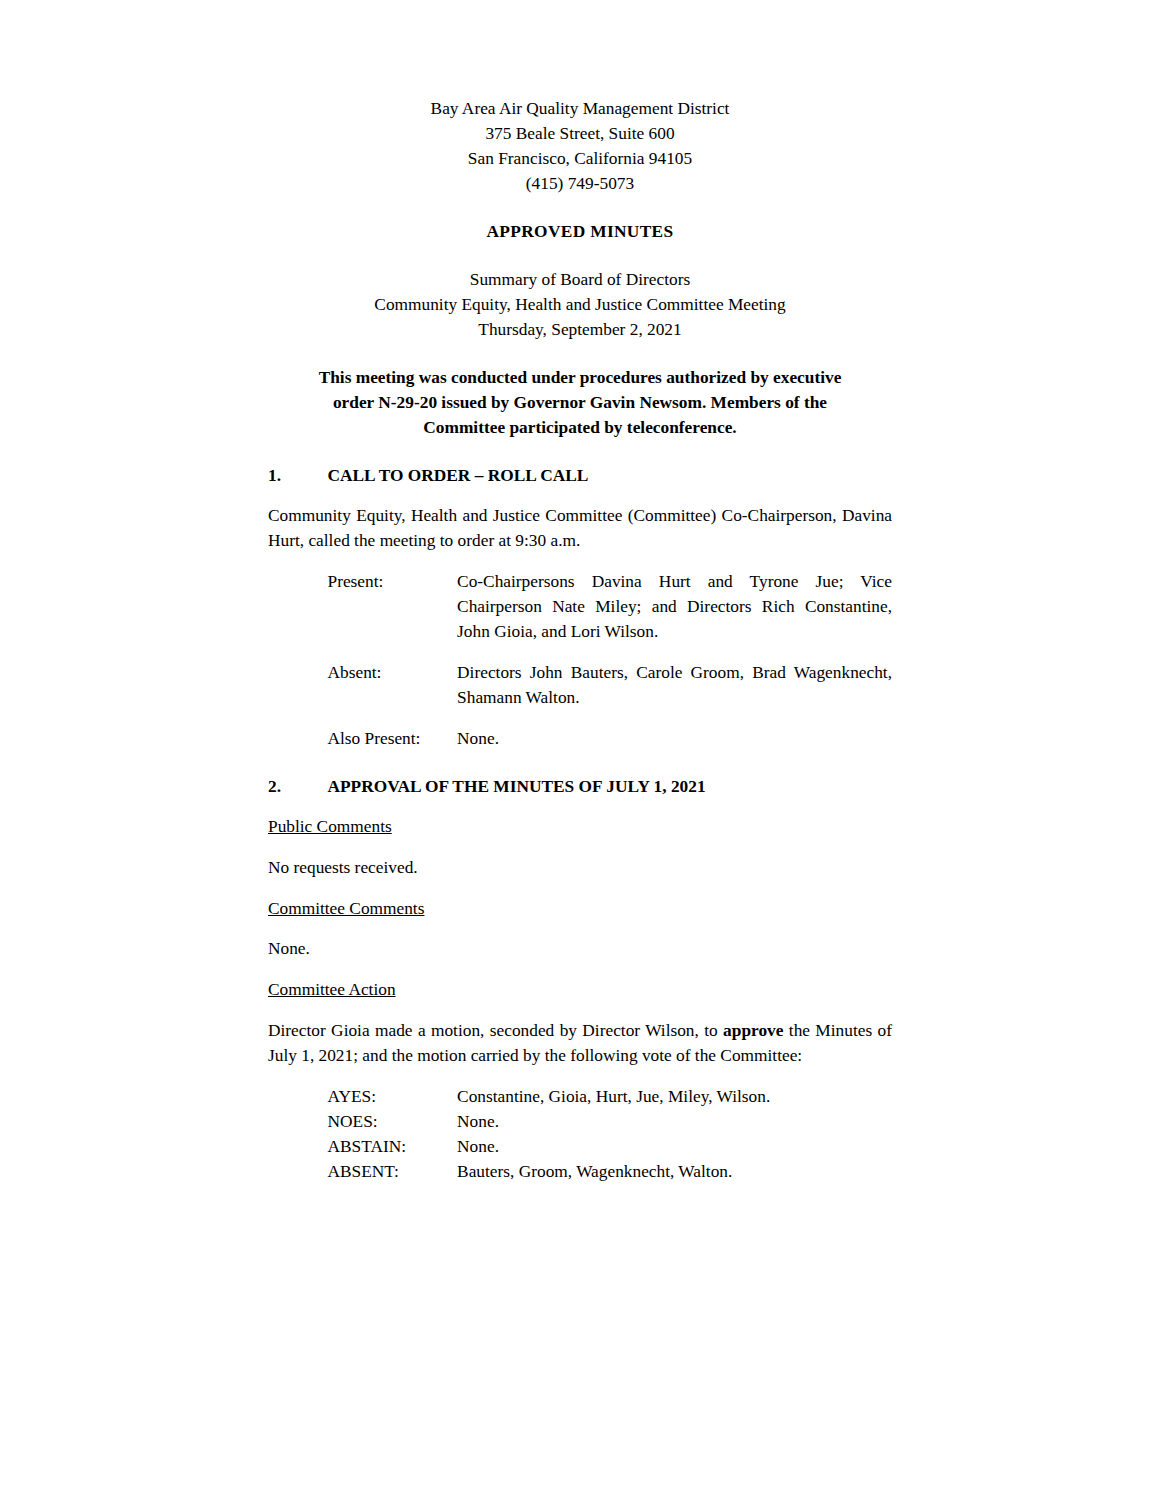Bay Area Air Quality Management District
375 Beale Street, Suite 600
San Francisco, California 94105
(415) 749-5073
APPROVED MINUTES
Summary of Board of Directors
Community Equity, Health and Justice Committee Meeting
Thursday, September 2, 2021
This meeting was conducted under procedures authorized by executive order N-29-20 issued by Governor Gavin Newsom. Members of the Committee participated by teleconference.
1. Call to Order – Roll Call
Community Equity, Health and Justice Committee (Committee) Co-Chairperson, Davina Hurt, called the meeting to order at 9:30 a.m.
Present: Co-Chairpersons Davina Hurt and Tyrone Jue; Vice Chairperson Nate Miley; and Directors Rich Constantine, John Gioia, and Lori Wilson.
Absent: Directors John Bauters, Carole Groom, Brad Wagenknecht, Shamann Walton.
Also Present: None.
2. Approval of the Minutes of July 1, 2021
Public Comments
No requests received.
Committee Comments
None.
Committee Action
Director Gioia made a motion, seconded by Director Wilson, to approve the Minutes of July 1, 2021; and the motion carried by the following vote of the Committee:
AYES: Constantine, Gioia, Hurt, Jue, Miley, Wilson.
NOES: None.
ABSTAIN: None.
ABSENT: Bauters, Groom, Wagenknecht, Walton.